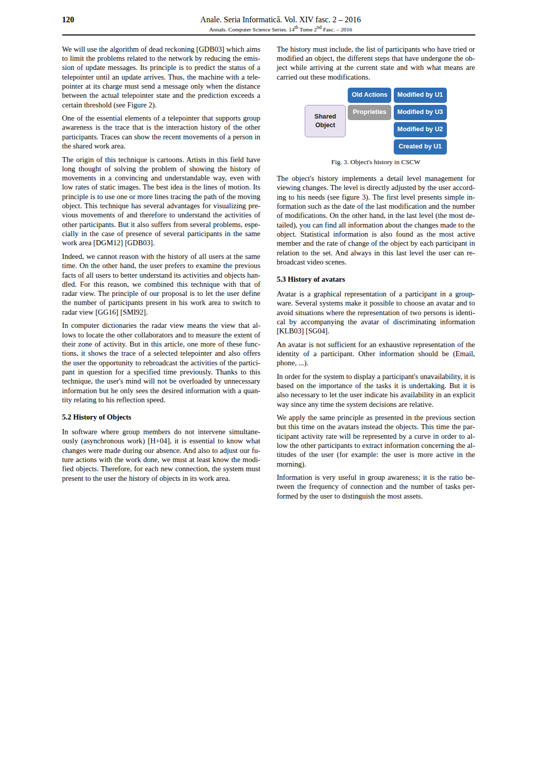120
Anale. Seria Informatică. Vol. XIV fasc. 2 – 2016
Annals. Computer Science Series. 14th Tome 2nd Fasc. – 2016
We will use the algorithm of dead reckoning [GDB03] which aims to limit the problems related to the network by reducing the emission of update messages. Its principle is to predict the status of a telepointer until an update arrives. Thus, the machine with a telepointer at its charge must send a message only when the distance between the actual telepointer state and the prediction exceeds a certain threshold (see Figure 2).
One of the essential elements of a telepointer that supports group awareness is the trace that is the interaction history of the other participants. Traces can show the recent movements of a person in the shared work area.
The origin of this technique is cartoons. Artists in this field have long thought of solving the problem of showing the history of movements in a convincing and understandable way, even with low rates of static images. The best idea is the lines of motion. Its principle is to use one or more lines tracing the path of the moving object. This technique has several advantages for visualizing previous movements of and therefore to understand the activities of other participants. But it also suffers from several problems, especially in the case of presence of several participants in the same work area [DGM12] [GDB03].
Indeed, we cannot reason with the history of all users at the same time. On the other hand, the user prefers to examine the previous facts of all users to better understand its activities and objects handled. For this reason, we combined this technique with that of radar view. The principle of our proposal is to let the user define the number of participants present in his work area to switch to radar view [GG16] [SMI92].
In computer dictionaries the radar view means the view that allows to locate the other collaborators and to measure the extent of their zone of activity. But in this article, one more of these functions, it shows the trace of a selected telepointer and also offers the user the opportunity to rebroadcast the activities of the participant in question for a specified time previously. Thanks to this technique, the user's mind will not be overloaded by unnecessary information but he only sees the desired information with a quantity relating to his reflection speed.
5.2 History of Objects
In software where group members do not intervene simultaneously (asynchronous work) [H+04], it is essential to know what changes were made during our absence. And also to adjust our future actions with the work done, we must at least know the modified objects. Therefore, for each new connection, the system must present to the user the history of objects in its work area.
The history must include, the list of participants who have tried or modified an object, the different steps that have undergone the object while arriving at the current state and with what means are carried out these modifications.
Shared
Object
Old Actions
Proprieties
Spacer
Spacer
Modified by U1
Modified by U3
Modified by U2
Created by U1
Fig. 3. Object's history in CSCW
The object's history implements a detail level management for viewing changes. The level is directly adjusted by the user according to his needs (see figure 3). The first level presents simple information such as the date of the last modification and the number of modifications. On the other hand, in the last level (the most detailed), you can find all information about the changes made to the object. Statistical information is also found as the most active member and the rate of change of the object by each participant in relation to the set. And always in this last level the user can rebroadcast video scenes.
5.3 History of avatars
Avatar is a graphical representation of a participant in a groupware. Several systems make it possible to choose an avatar and to avoid situations where the representation of two persons is identical by accompanying the avatar of discriminating information [KLB03] [SG04].
An avatar is not sufficient for an exhaustive representation of the identity of a participant. Other information should be (Email, phone, ...).
In order for the system to display a participant's unavailability, it is based on the importance of the tasks it is undertaking. But it is also necessary to let the user indicate his availability in an explicit way since any time the system decisions are relative.
We apply the same principle as presented in the previous section but this time on the avatars instead the objects. This time the participant activity rate will be represented by a curve in order to allow the other participants to extract information concerning the altitudes of the user (for example: the user is more active in the morning).
Information is very useful in group awareness; it is the ratio between the frequency of connection and the number of tasks performed by the user to distinguish the most assets.